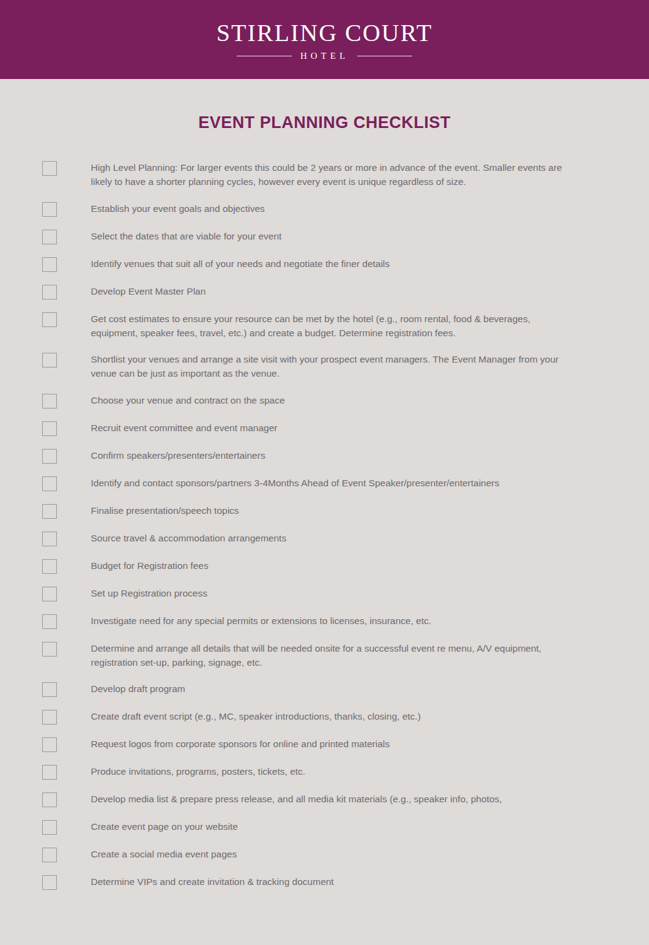Stirling Court
Hotel
Event Planning Checklist
High Level Planning: For larger events this could be 2 years or more in advance of the event. Smaller events are likely to have a shorter planning cycles, however every event is unique regardless of size.
Establish your event goals and objectives
Select the dates that are viable for your event
Identify venues that suit all of your needs and negotiate the finer details
Develop Event Master Plan
Get cost estimates to ensure your resource can be met by the hotel (e.g., room rental, food & beverages, equipment, speaker fees, travel, etc.) and create a budget. Determine registration fees.
Shortlist your venues and arrange a site visit with your prospect event managers. The Event Manager from your venue can be just as important as the venue.
Choose your venue and contract on the space
Recruit event committee and event manager
Confirm speakers/presenters/entertainers
Identify and contact sponsors/partners 3-4Months Ahead of Event Speaker/presenter/entertainers
Finalise presentation/speech topics
Source travel & accommodation arrangements
Budget for Registration fees
Set up Registration process
Investigate need for any special permits or extensions to licenses, insurance, etc.
Determine and arrange all details that will be needed onsite for a successful event re menu, A/V equipment, registration set-up, parking, signage, etc.
Develop draft program
Create draft event script (e.g., MC, speaker introductions, thanks, closing, etc.)
Request logos from corporate sponsors for online and printed materials
Produce invitations, programs, posters, tickets, etc.
Develop media list & prepare press release, and all media kit materials (e.g., speaker info, photos,
Create event page on your website
Create a social media event pages
Determine VIPs and create invitation & tracking document